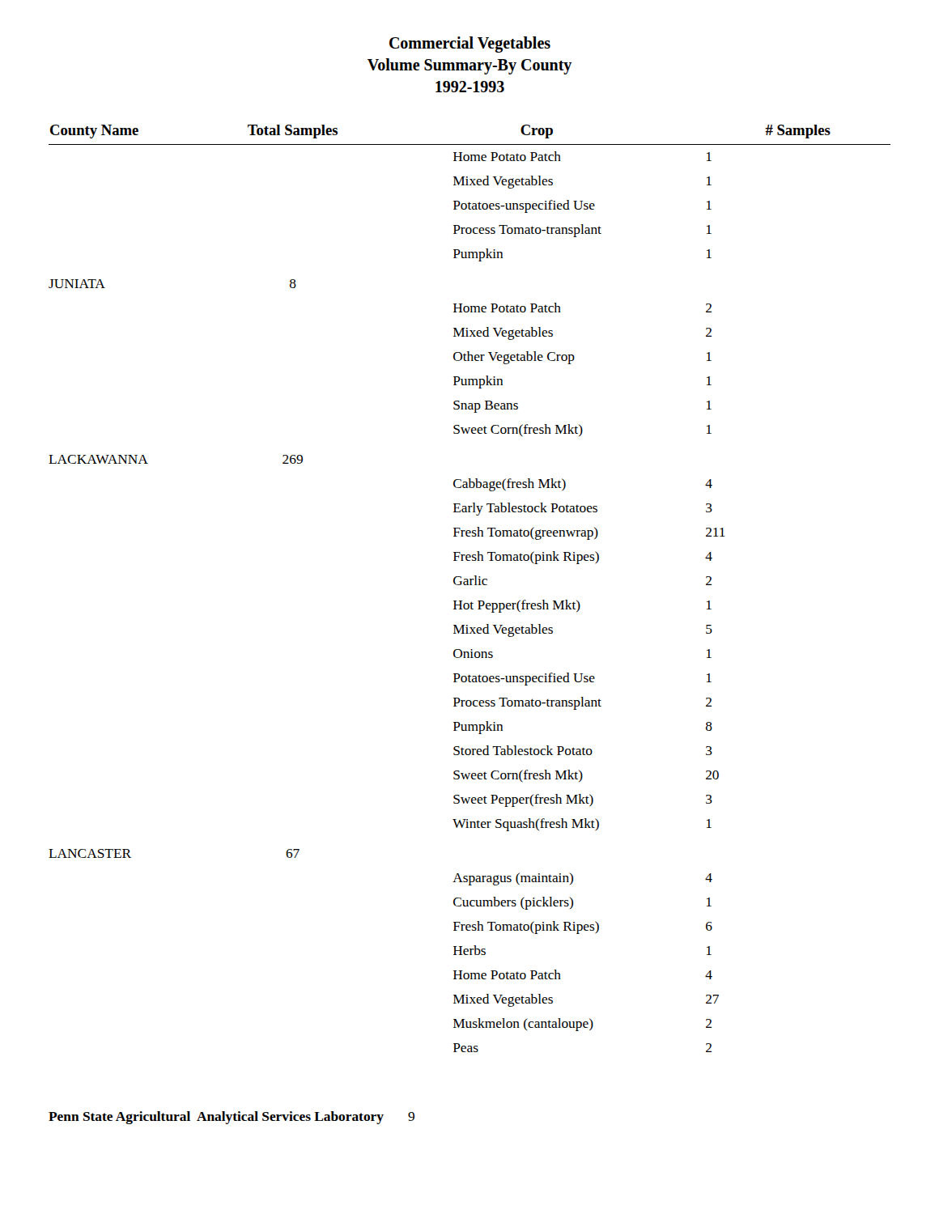Commercial Vegetables
Volume Summary-By County
1992-1993
| County Name | Total Samples | Crop | # Samples |
| --- | --- | --- | --- |
| | | Home Potato Patch | 1 |
| | | Mixed Vegetables | 1 |
| | | Potatoes-unspecified Use | 1 |
| | | Process Tomato-transplant | 1 |
| | | Pumpkin | 1 |
| JUNIATA | 8 | | |
| | | Home Potato Patch | 2 |
| | | Mixed Vegetables | 2 |
| | | Other Vegetable Crop | 1 |
| | | Pumpkin | 1 |
| | | Snap Beans | 1 |
| | | Sweet Corn(fresh Mkt) | 1 |
| LACKAWANNA | 269 | | |
| | | Cabbage(fresh Mkt) | 4 |
| | | Early Tablestock Potatoes | 3 |
| | | Fresh Tomato(greenwrap) | 211 |
| | | Fresh Tomato(pink Ripes) | 4 |
| | | Garlic | 2 |
| | | Hot Pepper(fresh Mkt) | 1 |
| | | Mixed Vegetables | 5 |
| | | Onions | 1 |
| | | Potatoes-unspecified Use | 1 |
| | | Process Tomato-transplant | 2 |
| | | Pumpkin | 8 |
| | | Stored Tablestock Potato | 3 |
| | | Sweet Corn(fresh Mkt) | 20 |
| | | Sweet Pepper(fresh Mkt) | 3 |
| | | Winter Squash(fresh Mkt) | 1 |
| LANCASTER | 67 | | |
| | | Asparagus (maintain) | 4 |
| | | Cucumbers (picklers) | 1 |
| | | Fresh Tomato(pink Ripes) | 6 |
| | | Herbs | 1 |
| | | Home Potato Patch | 4 |
| | | Mixed Vegetables | 27 |
| | | Muskmelon (cantaloupe) | 2 |
| | | Peas | 2 |
Penn State Agricultural Analytical Services Laboratory 9